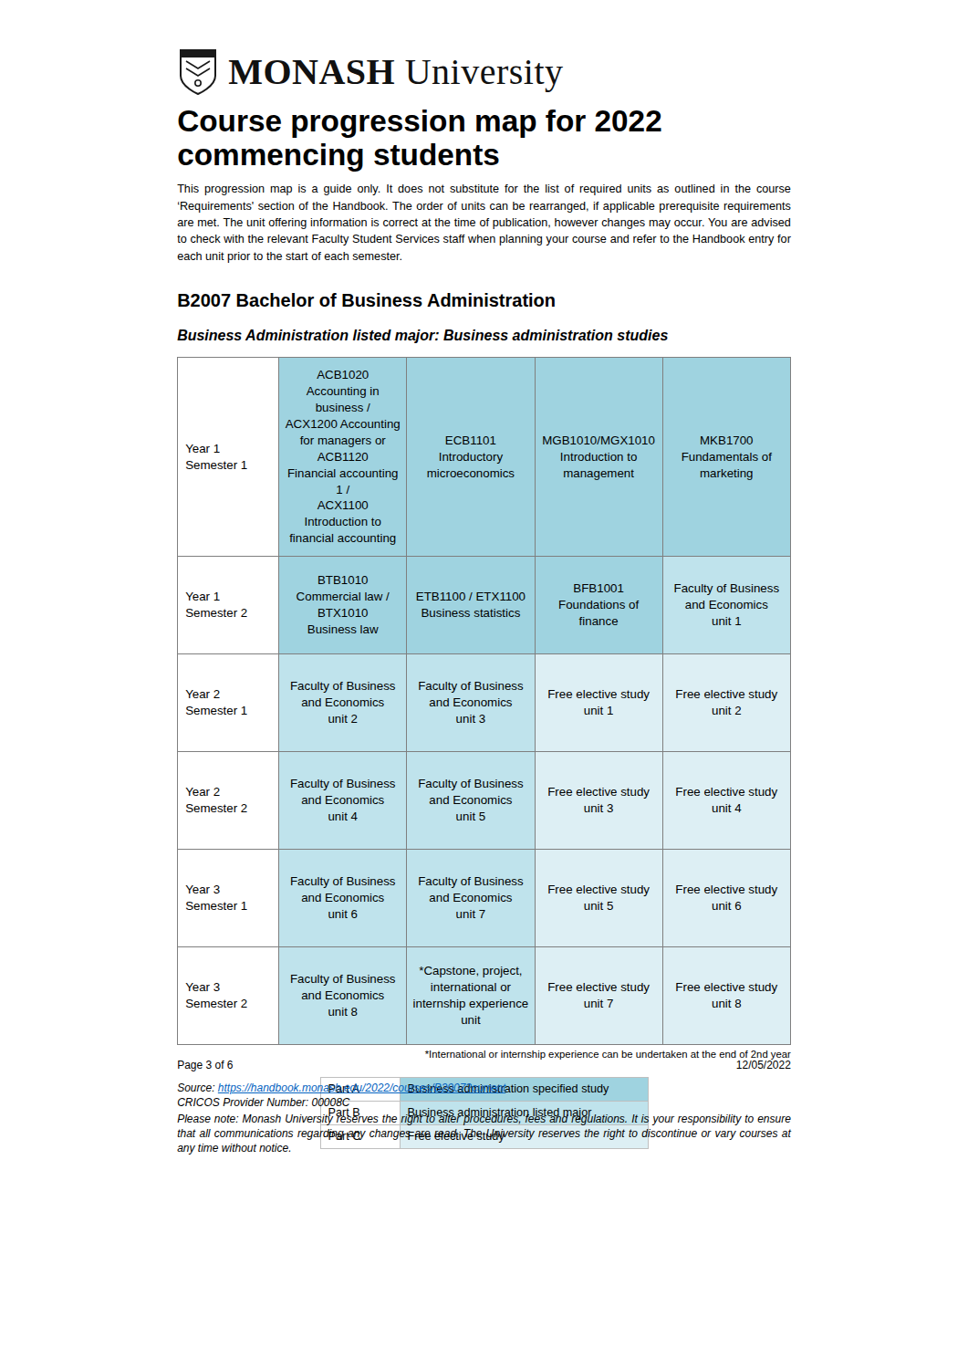MONASH University
Course progression map for 2022 commencing students
This progression map is a guide only. It does not substitute for the list of required units as outlined in the course ‘Requirements' section of the Handbook. The order of units can be rearranged, if applicable prerequisite requirements are met. The unit offering information is correct at the time of publication, however changes may occur. You are advised to check with the relevant Faculty Student Services staff when planning your course and refer to the Handbook entry for each unit prior to the start of each semester.
B2007 Bachelor of Business Administration
Business Administration listed major: Business administration studies
| Year 1 Semester 1 | ACB1020 Accounting in business / ACX1200 Accounting for managers or ACB1120 Financial accounting 1 / ACX1100 Introduction to financial accounting | ECB1101 Introductory microeconomics | MGB1010/MGX1010 Introduction to management | MKB1700 Fundamentals of marketing |
| Year 1 Semester 2 | BTB1010 Commercial law / BTX1010 Business law | ETB1100 / ETX1100 Business statistics | BFB1001 Foundations of finance | Faculty of Business and Economics unit 1 |
| Year 2 Semester 1 | Faculty of Business and Economics unit 2 | Faculty of Business and Economics unit 3 | Free elective study unit 1 | Free elective study unit 2 |
| Year 2 Semester 2 | Faculty of Business and Economics unit 4 | Faculty of Business and Economics unit 5 | Free elective study unit 3 | Free elective study unit 4 |
| Year 3 Semester 1 | Faculty of Business and Economics unit 6 | Faculty of Business and Economics unit 7 | Free elective study unit 5 | Free elective study unit 6 |
| Year 3 Semester 2 | Faculty of Business and Economics unit 8 | *Capstone, project, international or internship experience unit | Free elective study unit 7 | Free elective study unit 8 |
*International or internship experience can be undertaken at the end of 2nd year
| Part A | Business administration specified study |
| Part B | Business administration listed major |
| Part C | Free elective study |
Page 3 of 6
12/05/2022
Source: https://handbook.monash.edu/2022/courses/B2007?current
CRICOS Provider Number: 00008C
Please note: Monash University reserves the right to alter procedures, fees and regulations. It is your responsibility to ensure that all communications regarding any changes are read. The University reserves the right to discontinue or vary courses at any time without notice.